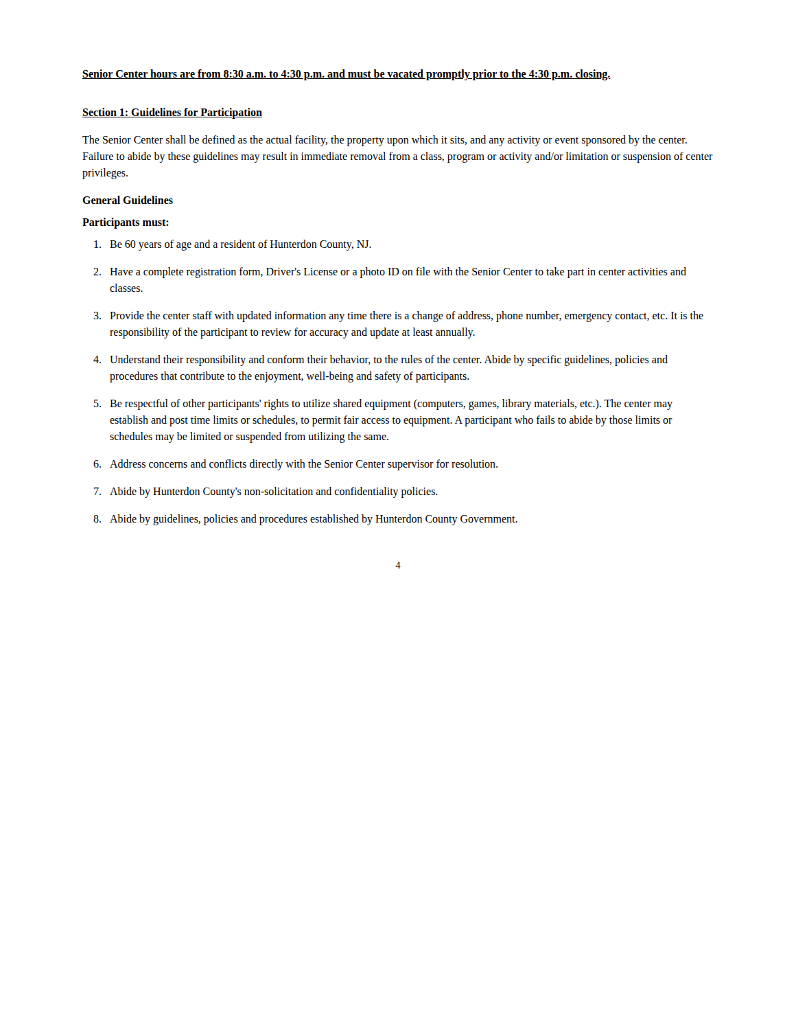Senior Center hours are from 8:30 a.m. to 4:30 p.m. and must be vacated promptly prior to the 4:30 p.m. closing.
Section 1: Guidelines for Participation
The Senior Center shall be defined as the actual facility, the property upon which it sits, and any activity or event sponsored by the center. Failure to abide by these guidelines may result in immediate removal from a class, program or activity and/or limitation or suspension of center privileges.
General Guidelines
Participants must:
Be 60 years of age and a resident of Hunterdon County, NJ.
Have a complete registration form, Driver's License or a photo ID on file with the Senior Center to take part in center activities and classes.
Provide the center staff with updated information any time there is a change of address, phone number, emergency contact, etc. It is the responsibility of the participant to review for accuracy and update at least annually.
Understand their responsibility and conform their behavior, to the rules of the center. Abide by specific guidelines, policies and procedures that contribute to the enjoyment, well-being and safety of participants.
Be respectful of other participants' rights to utilize shared equipment (computers, games, library materials, etc.). The center may establish and post time limits or schedules, to permit fair access to equipment. A participant who fails to abide by those limits or schedules may be limited or suspended from utilizing the same.
Address concerns and conflicts directly with the Senior Center supervisor for resolution.
Abide by Hunterdon County's non-solicitation and confidentiality policies.
Abide by guidelines, policies and procedures established by Hunterdon County Government.
4